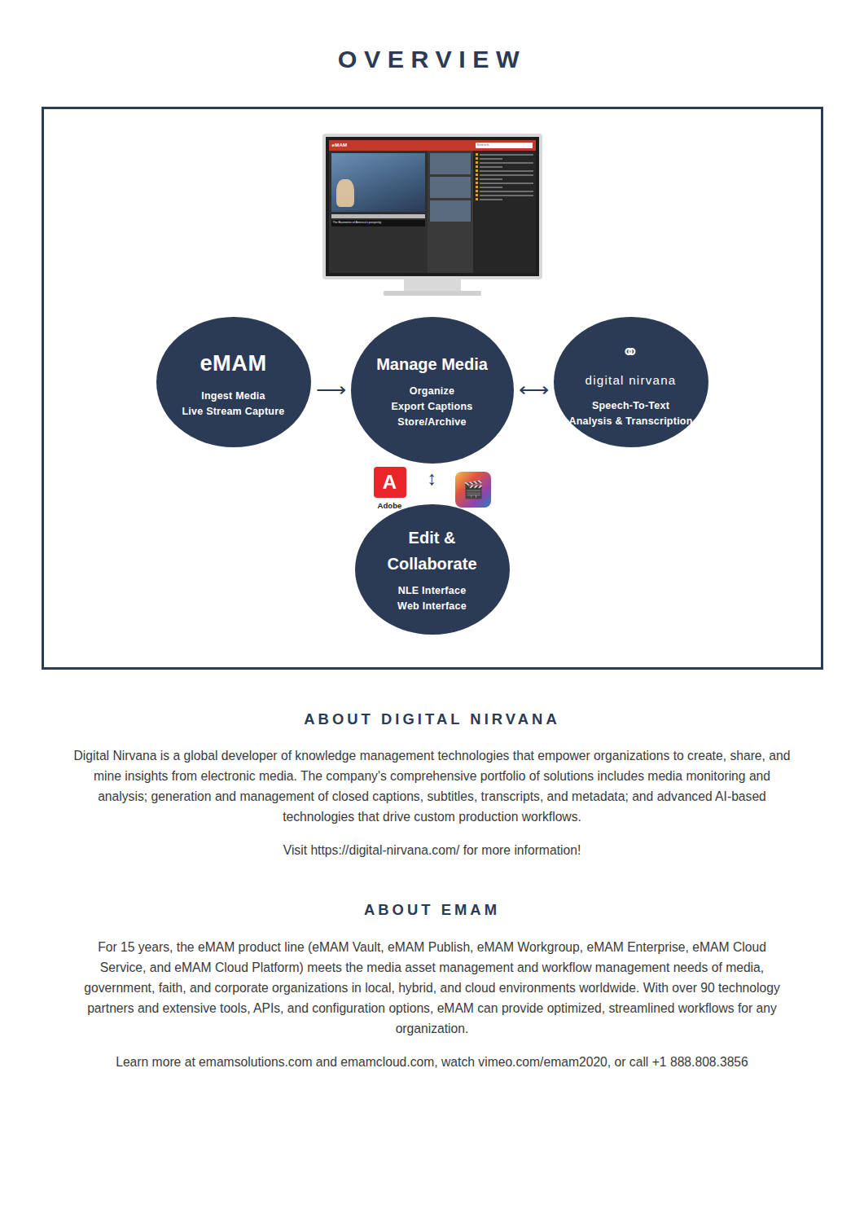Overview
eMAM Search
The Barometer of America's prosperity
eMAM
Ingest Media
Live Stream Capture
⟶
Manage Media
Organize
Export Captions
Store/Archive
⟷
⚭
digital nirvana
Speech-To-Text
Analysis & Transcription
↕
A
Adobe
🎬
Edit & Collaborate
NLE Interface
Web Interface
About Digital Nirvana
Digital Nirvana is a global developer of knowledge management technologies that empower organizations to create, share, and mine insights from electronic media. The company's comprehensive portfolio of solutions includes media monitoring and analysis; generation and management of closed captions, subtitles, transcripts, and metadata; and advanced AI-based technologies that drive custom production workflows.
Visit https://digital-nirvana.com/ for more information!
About eMAM
For 15 years, the eMAM product line (eMAM Vault, eMAM Publish, eMAM Workgroup, eMAM Enterprise, eMAM Cloud Service, and eMAM Cloud Platform) meets the media asset management and workflow management needs of media, government, faith, and corporate organizations in local, hybrid, and cloud environments worldwide. With over 90 technology partners and extensive tools, APIs, and configuration options, eMAM can provide optimized, streamlined workflows for any organization.
Learn more at emamsolutions.com and emamcloud.com, watch vimeo.com/emam2020, or call +1 888.808.3856